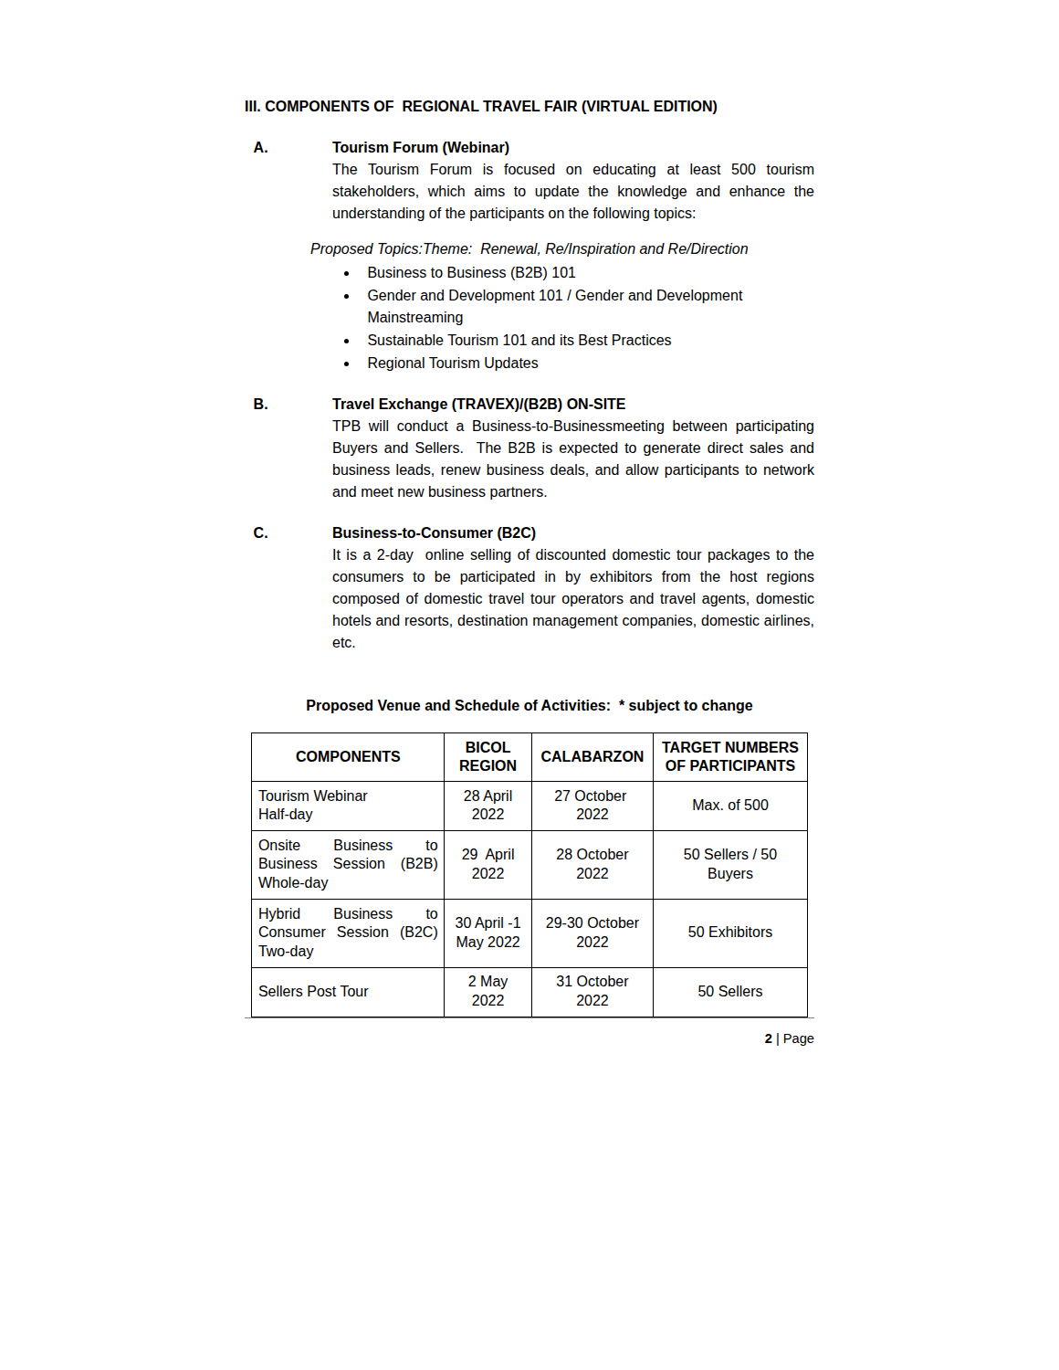III. COMPONENTS OF REGIONAL TRAVEL FAIR (VIRTUAL EDITION)
A. Tourism Forum (Webinar)
The Tourism Forum is focused on educating at least 500 tourism stakeholders, which aims to update the knowledge and enhance the understanding of the participants on the following topics:
Proposed Topics:Theme: Renewal, Re/Inspiration and Re/Direction
Business to Business (B2B) 101
Gender and Development 101 / Gender and Development Mainstreaming
Sustainable Tourism 101 and its Best Practices
Regional Tourism Updates
B. Travel Exchange (TRAVEX)/(B2B) ON-SITE
TPB will conduct a Business-to-Businessmeeting between participating Buyers and Sellers. The B2B is expected to generate direct sales and business leads, renew business deals, and allow participants to network and meet new business partners.
C. Business-to-Consumer (B2C)
It is a 2-day online selling of discounted domestic tour packages to the consumers to be participated in by exhibitors from the host regions composed of domestic travel tour operators and travel agents, domestic hotels and resorts, destination management companies, domestic airlines, etc.
Proposed Venue and Schedule of Activities: * subject to change
| COMPONENTS | BICOL REGION | CALABARZON | TARGET NUMBERS OF PARTICIPANTS |
| --- | --- | --- | --- |
| Tourism Webinar Half-day | 28 April 2022 | 27 October 2022 | Max. of 500 |
| Onsite Business to Business Session (B2B) Whole-day | 29 April 2022 | 28 October 2022 | 50 Sellers / 50 Buyers |
| Hybrid Business to Consumer Session (B2C) Two-day | 30 April -1 May 2022 | 29-30 October 2022 | 50 Exhibitors |
| Sellers Post Tour | 2 May 2022 | 31 October 2022 | 50 Sellers |
2 | Page